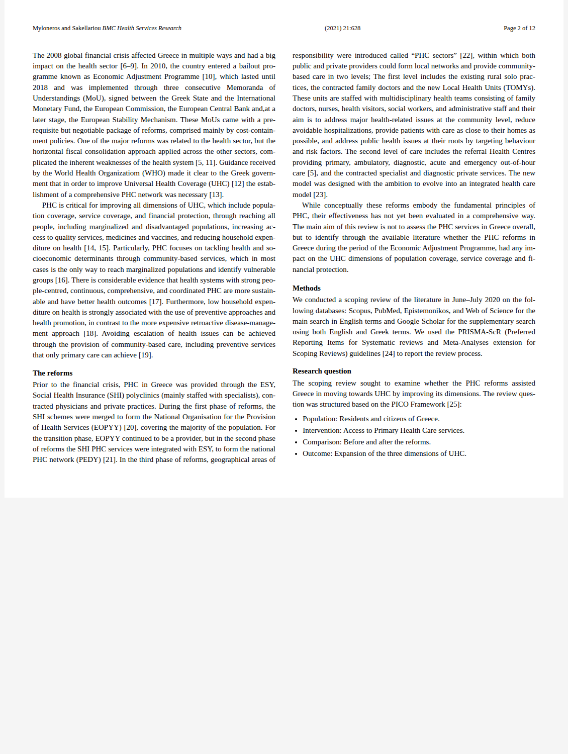Myloneros and Sakellariou BMC Health Services Research (2021) 21:628 Page 2 of 12
The 2008 global financial crisis affected Greece in multiple ways and had a big impact on the health sector [6–9]. In 2010, the country entered a bailout programme known as Economic Adjustment Programme [10], which lasted until 2018 and was implemented through three consecutive Memoranda of Understandings (MoU), signed between the Greek State and the International Monetary Fund, the European Commission, the European Central Bank and,at a later stage, the European Stability Mechanism. These MoUs came with a prerequisite but negotiable package of reforms, comprised mainly by cost-containment policies. One of the major reforms was related to the health sector, but the horizontal fiscal consolidation approach applied across the other sectors, complicated the inherent weaknesses of the health system [5, 11]. Guidance received by the World Health Organizatiom (WHO) made it clear to the Greek government that in order to improve Universal Health Coverage (UHC) [12] the establishment of a comprehensive PHC network was necessary [13].
PHC is critical for improving all dimensions of UHC, which include population coverage, service coverage, and financial protection, through reaching all people, including marginalized and disadvantaged populations, increasing access to quality services, medicines and vaccines, and reducing household expenditure on health [14, 15]. Particularly, PHC focuses on tackling health and socioeconomic determinants through community-based services, which in most cases is the only way to reach marginalized populations and identify vulnerable groups [16]. There is considerable evidence that health systems with strong people-centred, continuous, comprehensive, and coordinated PHC are more sustainable and have better health outcomes [17]. Furthermore, low household expenditure on health is strongly associated with the use of preventive approaches and health promotion, in contrast to the more expensive retroactive disease-management approach [18]. Avoiding escalation of health issues can be achieved through the provision of community-based care, including preventive services that only primary care can achieve [19].
The reforms
Prior to the financial crisis, PHC in Greece was provided through the ESY, Social Health Insurance (SHI) polyclinics (mainly staffed with specialists), contracted physicians and private practices. During the first phase of reforms, the SHI schemes were merged to form the National Organisation for the Provision of Health Services (EOPYY) [20], covering the majority of the population. For the transition phase, EOPYY continued to be a provider, but in the second phase of reforms the SHI PHC services were integrated with ESY, to form the national PHC network (PEDY) [21]. In the third phase of reforms, geographical areas of responsibility were introduced called “PHC sectors” [22], within which both public and private providers could form local networks and provide community-based care in two levels; The first level includes the existing rural solo practices, the contracted family doctors and the new Local Health Units (TOMYs). These units are staffed with multidisciplinary health teams consisting of family doctors, nurses, health visitors, social workers, and administrative staff and their aim is to address major health-related issues at the community level, reduce avoidable hospitalizations, provide patients with care as close to their homes as possible, and address public health issues at their roots by targeting behaviour and risk factors. The second level of care includes the referral Health Centres providing primary, ambulatory, diagnostic, acute and emergency out-of-hour care [5], and the contracted specialist and diagnostic private services. The new model was designed with the ambition to evolve into an integrated health care model [23].
While conceptually these reforms embody the fundamental principles of PHC, their effectiveness has not yet been evaluated in a comprehensive way. The main aim of this review is not to assess the PHC services in Greece overall, but to identify through the available literature whether the PHC reforms in Greece during the period of the Economic Adjustment Programme, had any impact on the UHC dimensions of population coverage, service coverage and financial protection.
Methods
We conducted a scoping review of the literature in June–July 2020 on the following databases: Scopus, PubMed, Epistemonikos, and Web of Science for the main search in English terms and Google Scholar for the supplementary search using both English and Greek terms. We used the PRISMA-ScR (Preferred Reporting Items for Systematic reviews and Meta-Analyses extension for Scoping Reviews) guidelines [24] to report the review process.
Research question
The scoping review sought to examine whether the PHC reforms assisted Greece in moving towards UHC by improving its dimensions. The review question was structured based on the PICO Framework [25]:
Population: Residents and citizens of Greece.
Intervention: Access to Primary Health Care services.
Comparison: Before and after the reforms.
Outcome: Expansion of the three dimensions of UHC.